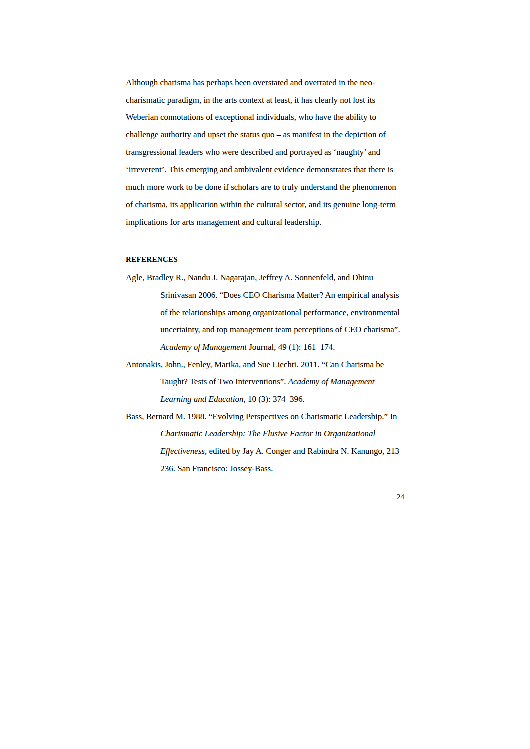Although charisma has perhaps been overstated and overrated in the neo-charismatic paradigm, in the arts context at least, it has clearly not lost its Weberian connotations of exceptional individuals, who have the ability to challenge authority and upset the status quo – as manifest in the depiction of transgressional leaders who were described and portrayed as ‘naughty’ and ‘irreverent’. This emerging and ambivalent evidence demonstrates that there is much more work to be done if scholars are to truly understand the phenomenon of charisma, its application within the cultural sector, and its genuine long-term implications for arts management and cultural leadership.
REFERENCES
Agle, Bradley R., Nandu J. Nagarajan, Jeffrey A. Sonnenfeld, and Dhinu Srinivasan 2006. “Does CEO Charisma Matter? An empirical analysis of the relationships among organizational performance, environmental uncertainty, and top management team perceptions of CEO charisma”. Academy of Management Journal, 49 (1): 161–174.
Antonakis, John., Fenley, Marika, and Sue Liechti. 2011. “Can Charisma be Taught? Tests of Two Interventions”. Academy of Management Learning and Education, 10 (3): 374–396.
Bass, Bernard M. 1988. “Evolving Perspectives on Charismatic Leadership.” In Charismatic Leadership: The Elusive Factor in Organizational Effectiveness, edited by Jay A. Conger and Rabindra N. Kanungo, 213–236. San Francisco: Jossey-Bass.
24